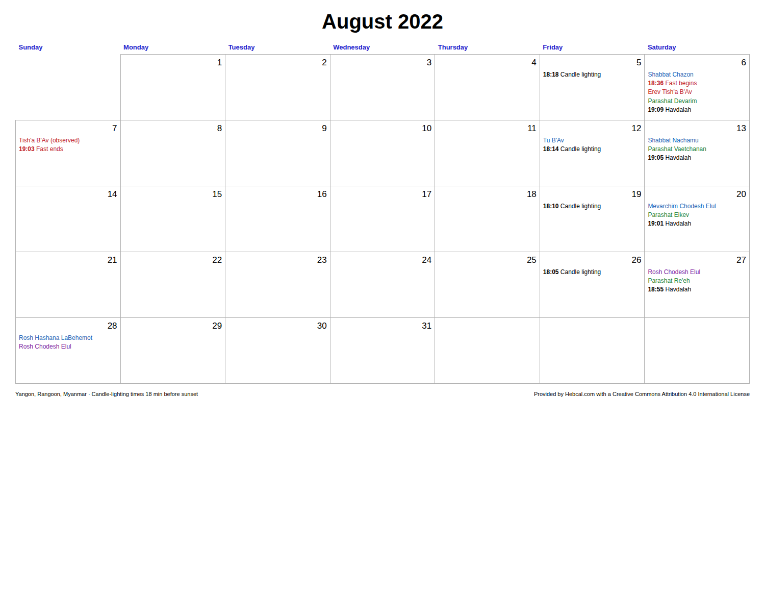August 2022
| Sunday | Monday | Tuesday | Wednesday | Thursday | Friday | Saturday |
| --- | --- | --- | --- | --- | --- | --- |
| | 1 | 2 | 3 | 4 | 5 18:18 Candle lighting | 6 Shabbat Chazon 18:36 Fast begins Erev Tish'a B'Av Parashat Devarim 19:09 Havdalah |
| 7 Tish'a B'Av (observed) 19:03 Fast ends | 8 | 9 | 10 | 11 | 12 Tu B'Av 18:14 Candle lighting | 13 Shabbat Nachamu Parashat Vaetchanan 19:05 Havdalah |
| 14 | 15 | 16 | 17 | 18 | 19 18:10 Candle lighting | 20 Mevarchim Chodesh Elul Parashat Eikev 19:01 Havdalah |
| 21 | 22 | 23 | 24 | 25 | 26 18:05 Candle lighting | 27 Rosh Chodesh Elul Parashat Re'eh 18:55 Havdalah |
| 28 Rosh Hashana LaBehemot Rosh Chodesh Elul | 29 | 30 | 31 | | | |
Yangon, Rangoon, Myanmar · Candle-lighting times 18 min before sunset
Provided by Hebcal.com with a Creative Commons Attribution 4.0 International License